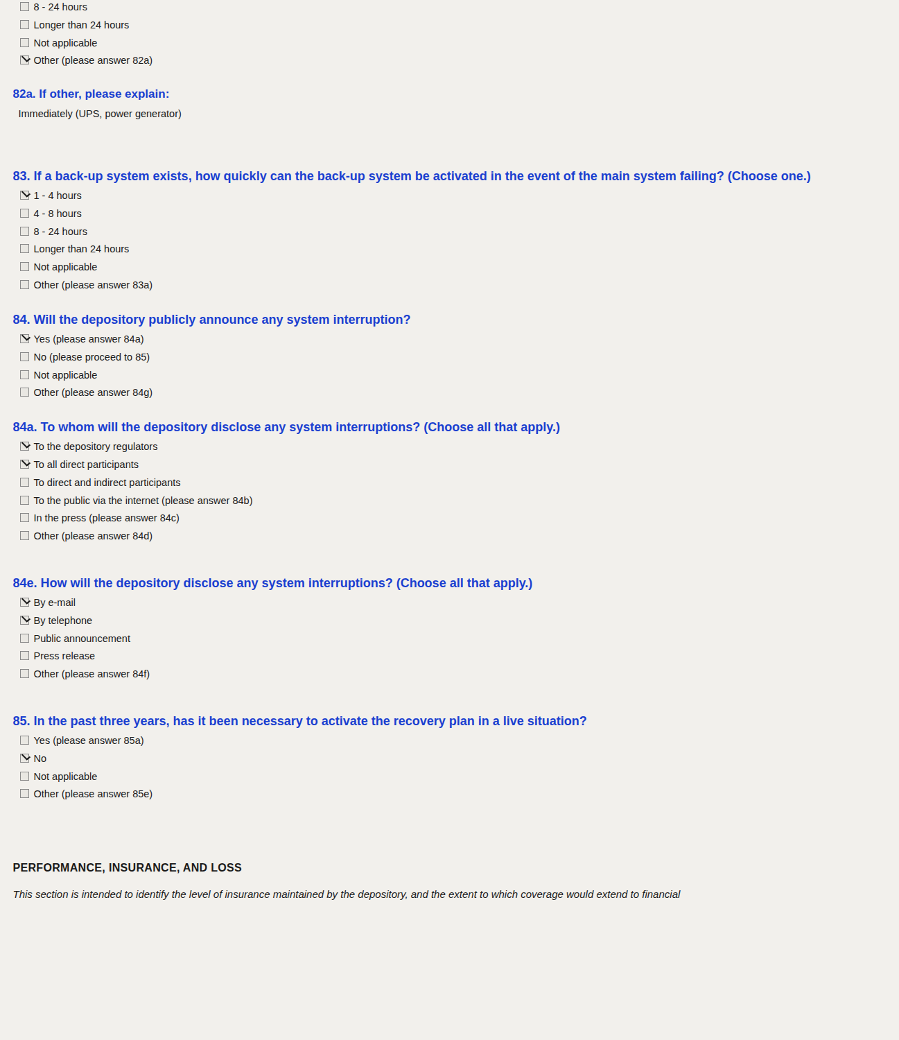8 - 24 hours
Longer than 24 hours
Not applicable
Other (please answer 82a)
82a. If other, please explain:
Immediately (UPS, power generator)
83. If a back-up system exists, how quickly can the back-up system be activated in the event of the main system failing? (Choose one.)
1 - 4 hours
4 - 8 hours
8 - 24 hours
Longer than 24 hours
Not applicable
Other (please answer 83a)
84. Will the depository publicly announce any system interruption?
Yes (please answer 84a)
No (please proceed to 85)
Not applicable
Other (please answer 84g)
84a. To whom will the depository disclose any system interruptions? (Choose all that apply.)
To the depository regulators
To all direct participants
To direct and indirect participants
To the public via the internet (please answer 84b)
In the press (please answer 84c)
Other (please answer 84d)
84e. How will the depository disclose any system interruptions? (Choose all that apply.)
By e-mail
By telephone
Public announcement
Press release
Other (please answer 84f)
85. In the past three years, has it been necessary to activate the recovery plan in a live situation?
Yes (please answer 85a)
No
Not applicable
Other (please answer 85e)
PERFORMANCE, INSURANCE, AND LOSS
This section is intended to identify the level of insurance maintained by the depository, and the extent to which coverage would extend to financial